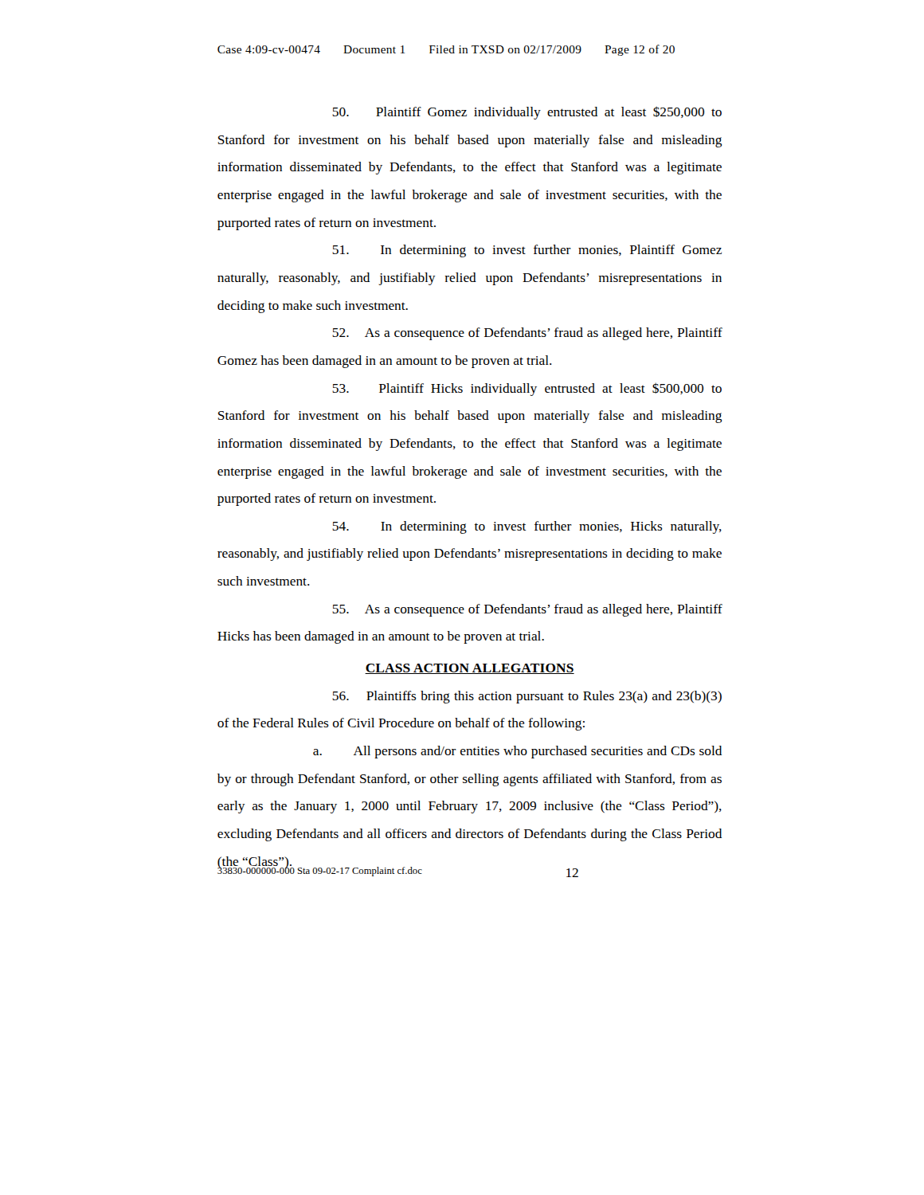Case 4:09-cv-00474 Document 1 Filed in TXSD on 02/17/2009 Page 12 of 20
50. Plaintiff Gomez individually entrusted at least $250,000 to Stanford for investment on his behalf based upon materially false and misleading information disseminated by Defendants, to the effect that Stanford was a legitimate enterprise engaged in the lawful brokerage and sale of investment securities, with the purported rates of return on investment.
51. In determining to invest further monies, Plaintiff Gomez naturally, reasonably, and justifiably relied upon Defendants’ misrepresentations in deciding to make such investment.
52. As a consequence of Defendants’ fraud as alleged here, Plaintiff Gomez has been damaged in an amount to be proven at trial.
53. Plaintiff Hicks individually entrusted at least $500,000 to Stanford for investment on his behalf based upon materially false and misleading information disseminated by Defendants, to the effect that Stanford was a legitimate enterprise engaged in the lawful brokerage and sale of investment securities, with the purported rates of return on investment.
54. In determining to invest further monies, Hicks naturally, reasonably, and justifiably relied upon Defendants’ misrepresentations in deciding to make such investment.
55. As a consequence of Defendants’ fraud as alleged here, Plaintiff Hicks has been damaged in an amount to be proven at trial.
CLASS ACTION ALLEGATIONS
56. Plaintiffs bring this action pursuant to Rules 23(a) and 23(b)(3) of the Federal Rules of Civil Procedure on behalf of the following:
a. All persons and/or entities who purchased securities and CDs sold by or through Defendant Stanford, or other selling agents affiliated with Stanford, from as early as the January 1, 2000 until February 17, 2009 inclusive (the “Class Period”), excluding Defendants and all officers and directors of Defendants during the Class Period (the “Class”).
33830-000000-000 Sta 09-02-17 Complaint cf.doc
12